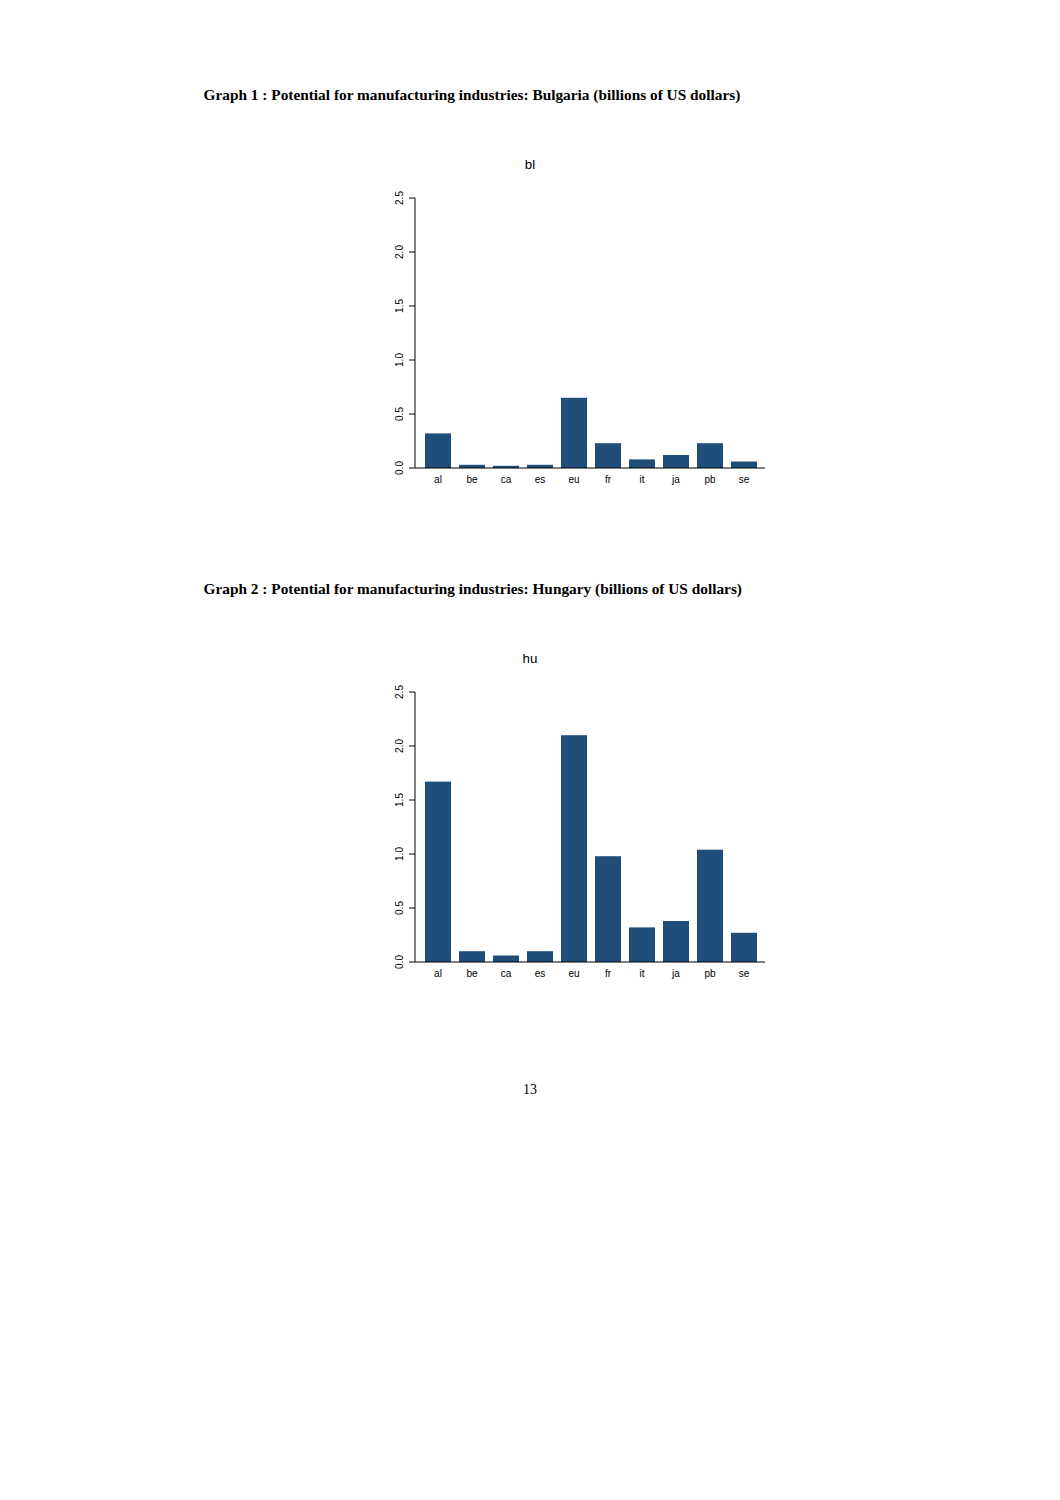Graph 1 : Potential for manufacturing industries: Bulgaria (billions of US dollars)
bl
0.0 0.5 1.0 1.5 2.0 2.5 al be ca es eu fr it ja pb se su uk
Graph 2 : Potential for manufacturing industries: Hungary (billions of US dollars)
hu
0.0 0.5 1.0 1.5 2.0 2.5 al be ca es eu fr it ja pb se su uk
13